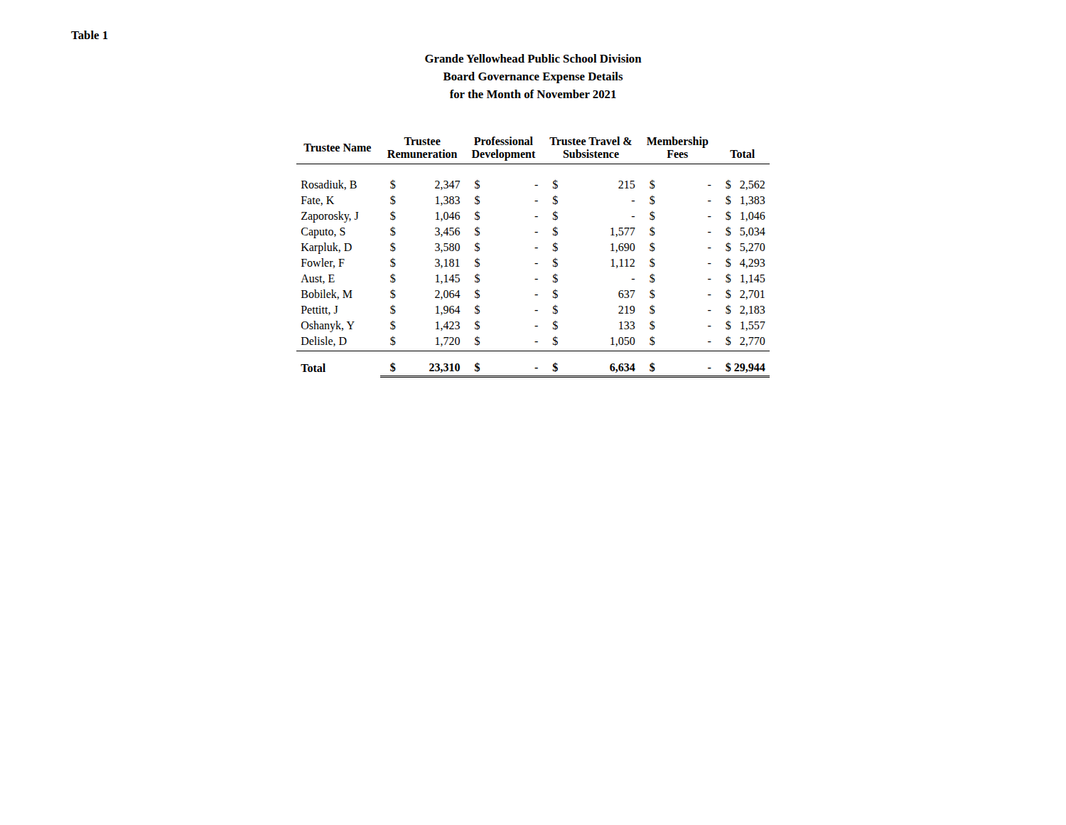Table 1
Grande Yellowhead Public School Division
Board Governance Expense Details
for the Month of November 2021
| Trustee Name | Trustee Remuneration | Professional Development | Trustee Travel & Subsistence | Membership Fees | Total |
| --- | --- | --- | --- | --- | --- |
| Rosadiuk, B | $ | 2,347 | $ | - | $ | 215 | $ | - | $ | 2,562 |
| Fate, K | $ | 1,383 | $ | - | $ | - | $ | - | $ | 1,383 |
| Zaporosky, J | $ | 1,046 | $ | - | $ | - | $ | - | $ | 1,046 |
| Caputo, S | $ | 3,456 | $ | - | $ | 1,577 | $ | - | $ | 5,034 |
| Karpluk, D | $ | 3,580 | $ | - | $ | 1,690 | $ | - | $ | 5,270 |
| Fowler, F | $ | 3,181 | $ | - | $ | 1,112 | $ | - | $ | 4,293 |
| Aust, E | $ | 1,145 | $ | - | $ | - | $ | - | $ | 1,145 |
| Bobilek, M | $ | 2,064 | $ | - | $ | 637 | $ | - | $ | 2,701 |
| Pettitt, J | $ | 1,964 | $ | - | $ | 219 | $ | - | $ | 2,183 |
| Oshanyk, Y | $ | 1,423 | $ | - | $ | 133 | $ | - | $ | 1,557 |
| Delisle, D | $ | 1,720 | $ | - | $ | 1,050 | $ | - | $ | 2,770 |
| Total | $ | 23,310 | $ | - | $ | 6,634 | $ | - | $ | 29,944 |